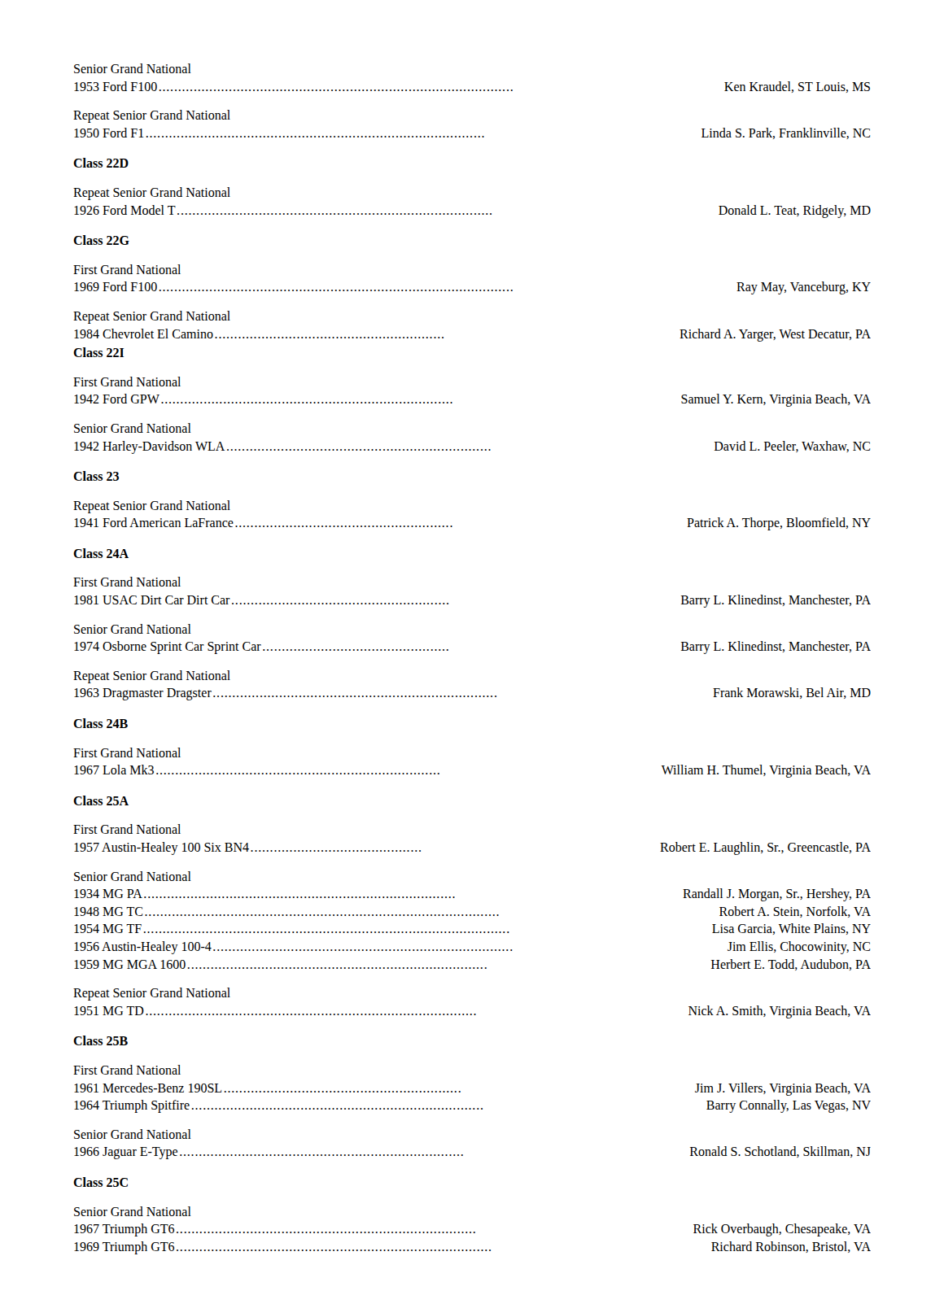Senior Grand National
1953 Ford F100 ........................................................................................... Ken Kraudel, ST Louis, MS
Repeat Senior Grand National
1950 Ford F1 ....................................................................................... Linda S. Park, Franklinville, NC
Class 22D
Repeat Senior Grand National
1926 Ford Model T ................................................................................. Donald L. Teat, Ridgely, MD
Class 22G
First Grand National
1969 Ford F100 ........................................................................................... Ray May, Vanceburg, KY
Repeat Senior Grand National
1984 Chevrolet El Camino ........................................................... Richard A. Yarger, West Decatur, PA
Class 22I
First Grand National
1942 Ford GPW ........................................................................... Samuel Y. Kern, Virginia Beach, VA
Senior Grand National
1942 Harley-Davidson WLA .................................................................... David L. Peeler, Waxhaw, NC
Class 23
Repeat Senior Grand National
1941 Ford American LaFrance ........................................................ Patrick A. Thorpe, Bloomfield, NY
Class 24A
First Grand National
1981 USAC Dirt Car Dirt Car ........................................................ Barry L. Klinedinst, Manchester, PA
Senior Grand National
1974 Osborne Sprint Car Sprint Car ................................................ Barry L. Klinedinst, Manchester, PA
Repeat Senior Grand National
1963 Dragmaster Dragster ......................................................................... Frank Morawski, Bel Air, MD
Class 24B
First Grand National
1967 Lola Mk3 ......................................................................... William H. Thumel, Virginia Beach, VA
Class 25A
First Grand National
1957 Austin-Healey 100 Six BN4 ............................................ Robert E. Laughlin, Sr., Greencastle, PA
Senior Grand National
1934 MG PA ................................................................................ Randall J. Morgan, Sr., Hershey, PA
1948 MG TC ........................................................................................... Robert A. Stein, Norfolk, VA
1954 MG TF .............................................................................................. Lisa Garcia, White Plains, NY
1956 Austin-Healey 100-4 ............................................................................. Jim Ellis, Chocowinity, NC
1959 MG MGA 1600 ............................................................................. Herbert E. Todd, Audubon, PA
Repeat Senior Grand National
1951 MG TD ..................................................................................... Nick A. Smith, Virginia Beach, VA
Class 25B
First Grand National
1961 Mercedes-Benz 190SL ............................................................. Jim J. Villers, Virginia Beach, VA
1964 Triumph Spitfire ........................................................................... Barry Connally, Las Vegas, NV
Senior Grand National
1966 Jaguar E-Type ......................................................................... Ronald S. Schotland, Skillman, NJ
Class 25C
Senior Grand National
1967 Triumph GT6 ............................................................................. Rick Overbaugh, Chesapeake, VA
1969 Triumph GT6 ................................................................................. Richard Robinson, Bristol, VA